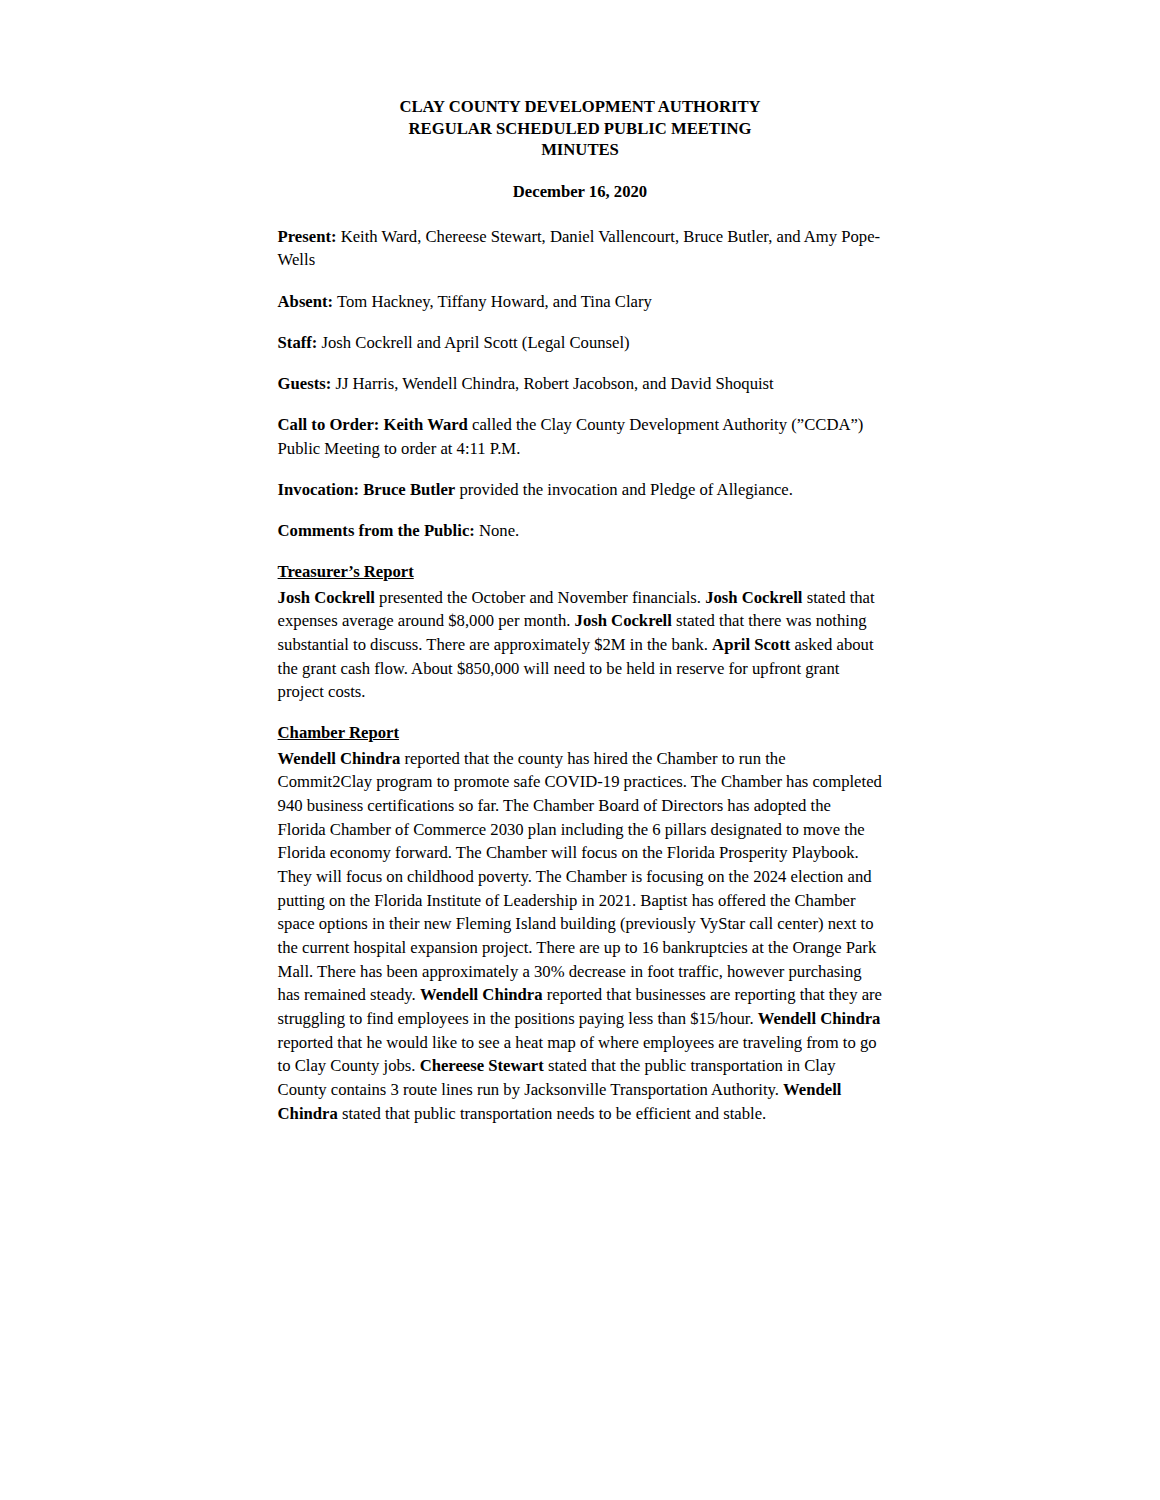CLAY COUNTY DEVELOPMENT AUTHORITY REGULAR SCHEDULED PUBLIC MEETING MINUTES
December 16, 2020
Present: Keith Ward, Chereese Stewart, Daniel Vallencourt, Bruce Butler, and Amy Pope-Wells
Absent: Tom Hackney, Tiffany Howard, and Tina Clary
Staff: Josh Cockrell and April Scott (Legal Counsel)
Guests: JJ Harris, Wendell Chindra, Robert Jacobson, and David Shoquist
Call to Order: Keith Ward called the Clay County Development Authority (”CCDA”) Public Meeting to order at 4:11 P.M.
Invocation: Bruce Butler provided the invocation and Pledge of Allegiance.
Comments from the Public: None.
Treasurer’s Report
Josh Cockrell presented the October and November financials. Josh Cockrell stated that expenses average around $8,000 per month. Josh Cockrell stated that there was nothing substantial to discuss. There are approximately $2M in the bank. April Scott asked about the grant cash flow. About $850,000 will need to be held in reserve for upfront grant project costs.
Chamber Report
Wendell Chindra reported that the county has hired the Chamber to run the Commit2Clay program to promote safe COVID-19 practices. The Chamber has completed 940 business certifications so far. The Chamber Board of Directors has adopted the Florida Chamber of Commerce 2030 plan including the 6 pillars designated to move the Florida economy forward. The Chamber will focus on the Florida Prosperity Playbook. They will focus on childhood poverty. The Chamber is focusing on the 2024 election and putting on the Florida Institute of Leadership in 2021. Baptist has offered the Chamber space options in their new Fleming Island building (previously VyStar call center) next to the current hospital expansion project. There are up to 16 bankruptcies at the Orange Park Mall. There has been approximately a 30% decrease in foot traffic, however purchasing has remained steady. Wendell Chindra reported that businesses are reporting that they are struggling to find employees in the positions paying less than $15/hour. Wendell Chindra reported that he would like to see a heat map of where employees are traveling from to go to Clay County jobs. Chereese Stewart stated that the public transportation in Clay County contains 3 route lines run by Jacksonville Transportation Authority. Wendell Chindra stated that public transportation needs to be efficient and stable.